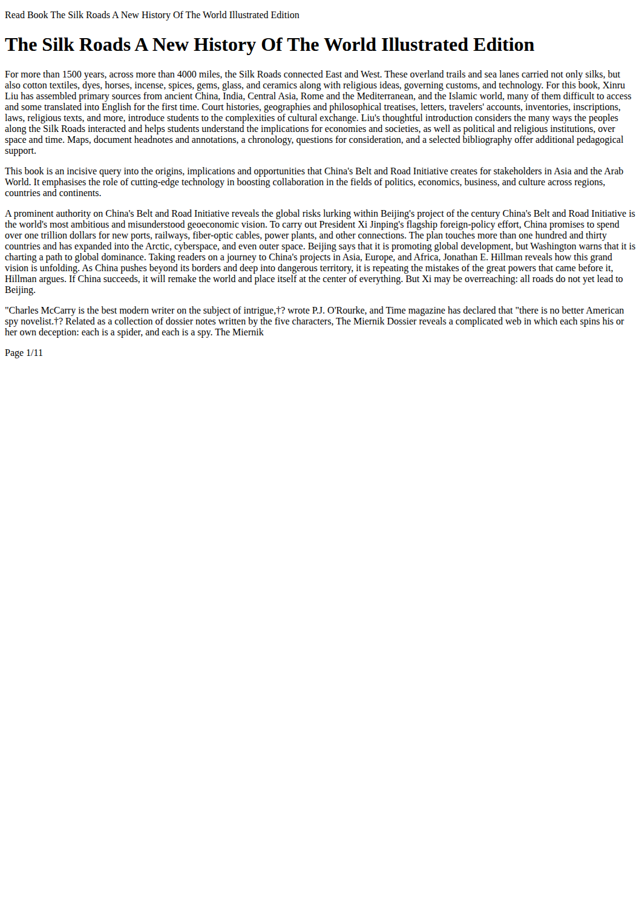Read Book The Silk Roads A New History Of The World Illustrated Edition
The Silk Roads A New History Of The World Illustrated Edition
For more than 1500 years, across more than 4000 miles, the Silk Roads connected East and West. These overland trails and sea lanes carried not only silks, but also cotton textiles, dyes, horses, incense, spices, gems, glass, and ceramics along with religious ideas, governing customs, and technology. For this book, Xinru Liu has assembled primary sources from ancient China, India, Central Asia, Rome and the Mediterranean, and the Islamic world, many of them difficult to access and some translated into English for the first time. Court histories, geographies and philosophical treatises, letters, travelers' accounts, inventories, inscriptions, laws, religious texts, and more, introduce students to the complexities of cultural exchange. Liu's thoughtful introduction considers the many ways the peoples along the Silk Roads interacted and helps students understand the implications for economies and societies, as well as political and religious institutions, over space and time. Maps, document headnotes and annotations, a chronology, questions for consideration, and a selected bibliography offer additional pedagogical support.
This book is an incisive query into the origins, implications and opportunities that China's Belt and Road Initiative creates for stakeholders in Asia and the Arab World. It emphasises the role of cutting-edge technology in boosting collaboration in the fields of politics, economics, business, and culture across regions, countries and continents.
A prominent authority on China's Belt and Road Initiative reveals the global risks lurking within Beijing's project of the century China's Belt and Road Initiative is the world's most ambitious and misunderstood geoeconomic vision. To carry out President Xi Jinping's flagship foreign-policy effort, China promises to spend over one trillion dollars for new ports, railways, fiber-optic cables, power plants, and other connections. The plan touches more than one hundred and thirty countries and has expanded into the Arctic, cyberspace, and even outer space. Beijing says that it is promoting global development, but Washington warns that it is charting a path to global dominance. Taking readers on a journey to China's projects in Asia, Europe, and Africa, Jonathan E. Hillman reveals how this grand vision is unfolding. As China pushes beyond its borders and deep into dangerous territory, it is repeating the mistakes of the great powers that came before it, Hillman argues. If China succeeds, it will remake the world and place itself at the center of everything. But Xi may be overreaching: all roads do not yet lead to Beijing.
"Charles McCarry is the best modern writer on the subject of intrigue,†? wrote P.J. O'Rourke, and Time magazine has declared that "there is no better American spy novelist.†? Related as a collection of dossier notes written by the five characters, The Miernik Dossier reveals a complicated web in which each spins his or her own deception: each is a spider, and each is a spy. The Miernik
Page 1/11